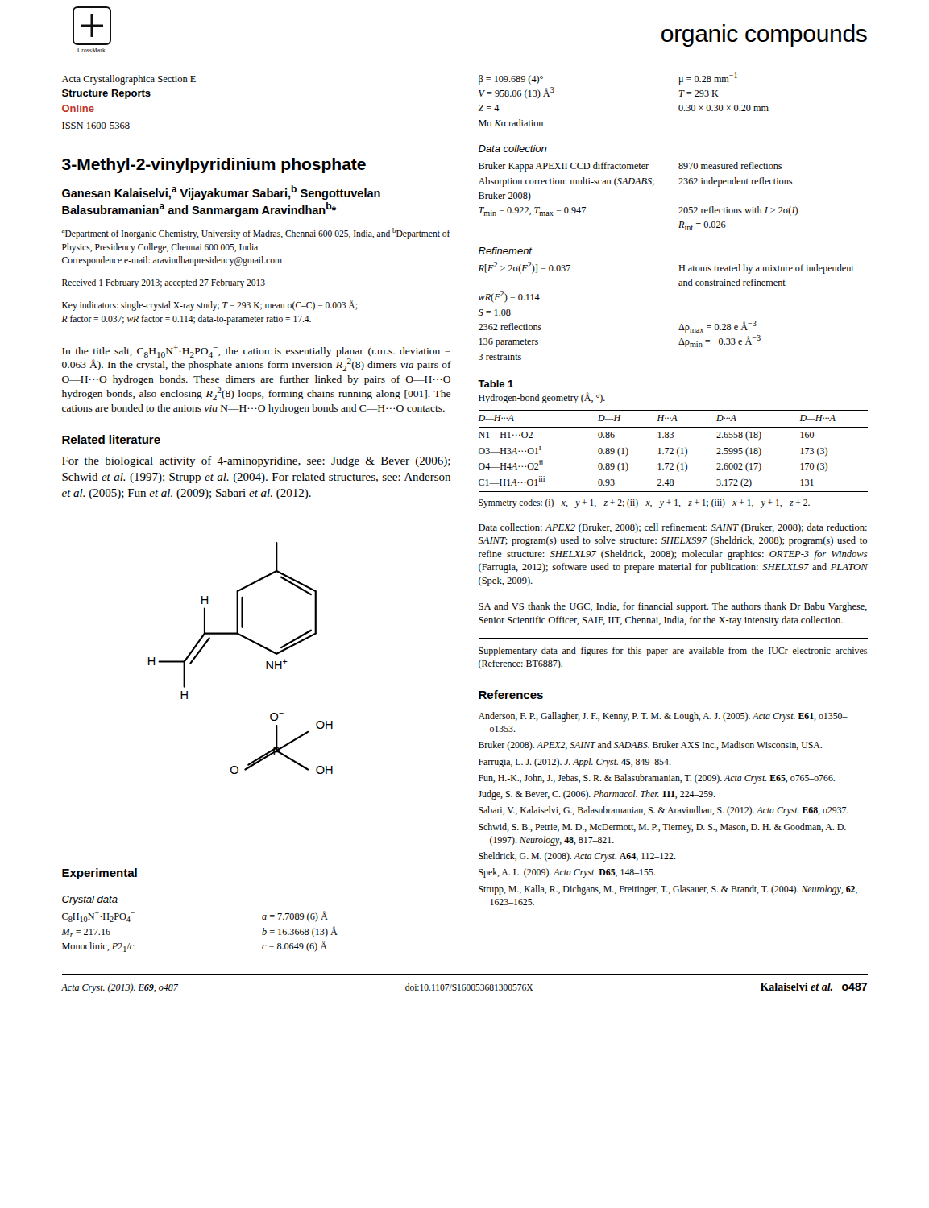CrossMark
organic compounds
Acta Crystallographica Section E
Structure Reports
Online
ISSN 1600-5368
3-Methyl-2-vinylpyridinium phosphate
Ganesan Kalaiselvi,a Vijayakumar Sabari,b Sengottuvelan Balasubramaniana and Sanmargam Aravindhanb*
aDepartment of Inorganic Chemistry, University of Madras, Chennai 600 025, India, and bDepartment of Physics, Presidency College, Chennai 600 005, India
Correspondence e-mail: aravindhanpresidency@gmail.com
Received 1 February 2013; accepted 27 February 2013
Key indicators: single-crystal X-ray study; T = 293 K; mean σ(C–C) = 0.003 Å;
R factor = 0.037; wR factor = 0.114; data-to-parameter ratio = 17.4.
In the title salt, C8H10N+·H2PO4−, the cation is essentially planar (r.m.s. deviation = 0.063 Å). In the crystal, the phosphate anions form inversion R22(8) dimers via pairs of O—H···O hydrogen bonds. These dimers are further linked by pairs of O—H···O hydrogen bonds, also enclosing R22(8) loops, forming chains running along [001]. The cations are bonded to the anions via N—H···O hydrogen bonds and C—H···O contacts.
Related literature
For the biological activity of 4-aminopyridine, see: Judge & Bever (2006); Schwid et al. (1997); Strupp et al. (2004). For related structures, see: Anderson et al. (2005); Fun et al. (2009); Sabari et al. (2012).
NH+ H H H O− P OH OH O
Experimental
Crystal data
C8H10N+·H2PO4−
a = 7.7089 (6) Å
Mr = 217.16
b = 16.3668 (13) Å
Monoclinic, P21/c
c = 8.0649 (6) Å
β = 109.689 (4)°
μ = 0.28 mm−1
V = 958.06 (13) Å3
T = 293 K
Z = 4
0.30 × 0.30 × 0.20 mm
Mo Kα radiation
Data collection
Bruker Kappa APEXII CCD diffractometer
8970 measured reflections
Absorption correction: multi-scan (SADABS; Bruker 2008)
2362 independent reflections
Tmin = 0.922, Tmax = 0.947
2052 reflections with I > 2σ(I)
Rint = 0.026
Refinement
R[F2 > 2σ(F2)] = 0.037
H atoms treated by a mixture of independent and constrained refinement
wR(F2) = 0.114
S = 1.08
2362 reflections
Δρmax = 0.28 e Å−3
136 parameters
Δρmin = −0.33 e Å−3
3 restraints
Table 1
Hydrogen-bond geometry (Å, °).
| D —H··· A | D —H | H··· A | D ··· A | D —H··· A |
| --- | --- | --- | --- | --- |
| N1—H1···O2 | 0.86 | 1.83 | 2.6558 (18) | 160 |
| O3—H3 A ···O1 i | 0.89 (1) | 1.72 (1) | 2.5995 (18) | 173 (3) |
| O4—H4 A ···O2 ii | 0.89 (1) | 1.72 (1) | 2.6002 (17) | 170 (3) |
| C1—H1 A ···O1 iii | 0.93 | 2.48 | 3.172 (2) | 131 |
Symmetry codes: (i) −x, −y + 1, −z + 2; (ii) −x, −y + 1, −z + 1; (iii) −x + 1, −y + 1, −z + 2.
Data collection: APEX2 (Bruker, 2008); cell refinement: SAINT (Bruker, 2008); data reduction: SAINT; program(s) used to solve structure: SHELXS97 (Sheldrick, 2008); program(s) used to refine structure: SHELXL97 (Sheldrick, 2008); molecular graphics: ORTEP-3 for Windows (Farrugia, 2012); software used to prepare material for publication: SHELXL97 and PLATON (Spek, 2009).
SA and VS thank the UGC, India, for financial support. The authors thank Dr Babu Varghese, Senior Scientific Officer, SAIF, IIT, Chennai, India, for the X-ray intensity data collection.
Supplementary data and figures for this paper are available from the IUCr electronic archives (Reference: BT6887).
References
Anderson, F. P., Gallagher, J. F., Kenny, P. T. M. & Lough, A. J. (2005). Acta Cryst. E61, o1350–o1353.
Bruker (2008). APEX2, SAINT and SADABS. Bruker AXS Inc., Madison Wisconsin, USA.
Farrugia, L. J. (2012). J. Appl. Cryst. 45, 849–854.
Fun, H.-K., John, J., Jebas, S. R. & Balasubramanian, T. (2009). Acta Cryst. E65, o765–o766.
Judge, S. & Bever, C. (2006). Pharmacol. Ther. 111, 224–259.
Sabari, V., Kalaiselvi, G., Balasubramanian, S. & Aravindhan, S. (2012). Acta Cryst. E68, o2937.
Schwid, S. B., Petrie, M. D., McDermott, M. P., Tierney, D. S., Mason, D. H. & Goodman, A. D. (1997). Neurology, 48, 817–821.
Sheldrick, G. M. (2008). Acta Cryst. A64, 112–122.
Spek, A. L. (2009). Acta Cryst. D65, 148–155.
Strupp, M., Kalla, R., Dichgans, M., Freitinger, T., Glasauer, S. & Brandt, T. (2004). Neurology, 62, 1623–1625.
Acta Cryst. (2013). E69, o487
doi:10.1107/S160053681300576X
Kalaiselvi et al. o487